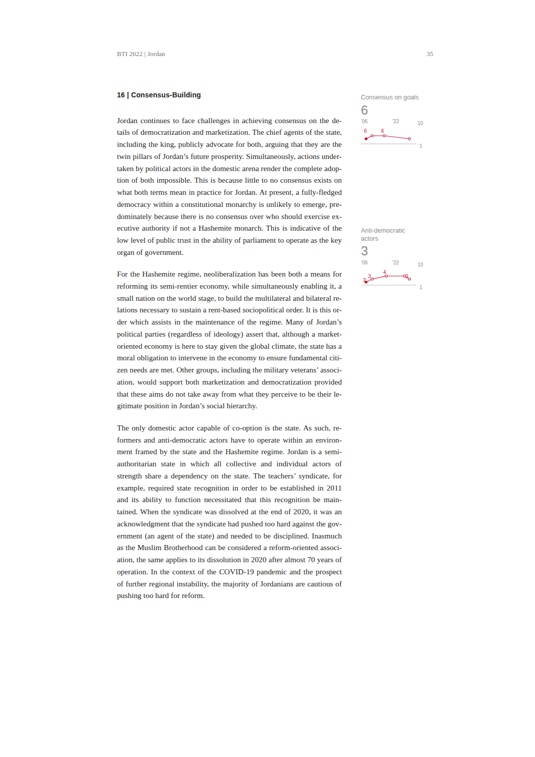BTI 2022 | Jordan
35
16 | Consensus-Building
Jordan continues to face challenges in achieving consensus on the details of democratization and marketization. The chief agents of the state, including the king, publicly advocate for both, arguing that they are the twin pillars of Jordan’s future prosperity. Simultaneously, actions undertaken by political actors in the domestic arena render the complete adoption of both impossible. This is because little to no consensus exists on what both terms mean in practice for Jordan. At present, a fully-fledged democracy within a constitutional monarchy is unlikely to emerge, predominately because there is no consensus over who should exercise executive authority if not a Hashemite monarch. This is indicative of the low level of public trust in the ability of parliament to operate as the key organ of government.
For the Hashemite regime, neoliberalization has been both a means for reforming its semi-rentier economy, while simultaneously enabling it, a small nation on the world stage, to build the multilateral and bilateral relations necessary to sustain a rent-based sociopolitical order. It is this order which assists in the maintenance of the regime. Many of Jordan’s political parties (regardless of ideology) assert that, although a market-oriented economy is here to stay given the global climate, the state has a moral obligation to intervene in the economy to ensure fundamental citizen needs are met. Other groups, including the military veterans’ association, would support both marketization and democratization provided that these aims do not take away from what they perceive to be their legitimate position in Jordan’s social hierarchy.
The only domestic actor capable of co-option is the state. As such, reformers and anti-democratic actors have to operate within an environment framed by the state and the Hashemite regime. Jordan is a semi-authoritarian state in which all collective and individual actors of strength share a dependency on the state. The teachers’ syndicate, for example, required state recognition in order to be established in 2011 and its ability to function necessitated that this recognition be maintained. When the syndicate was dissolved at the end of 2020, it was an acknowledgment that the syndicate had pushed too hard against the government (an agent of the state) and needed to be disciplined. Inasmuch as the Muslim Brotherhood can be considered a reform-oriented association, the same applies to its dissolution in 2020 after almost 70 years of operation. In the context of the COVID-19 pandemic and the prospect of further regional instability, the majority of Jordanians are cautious of pushing too hard for reform.
Consensus on goals
6
'06 '22 10 1 6 6
Anti-democratic
actors
3
'06 '22 10 1 2 3 4 3